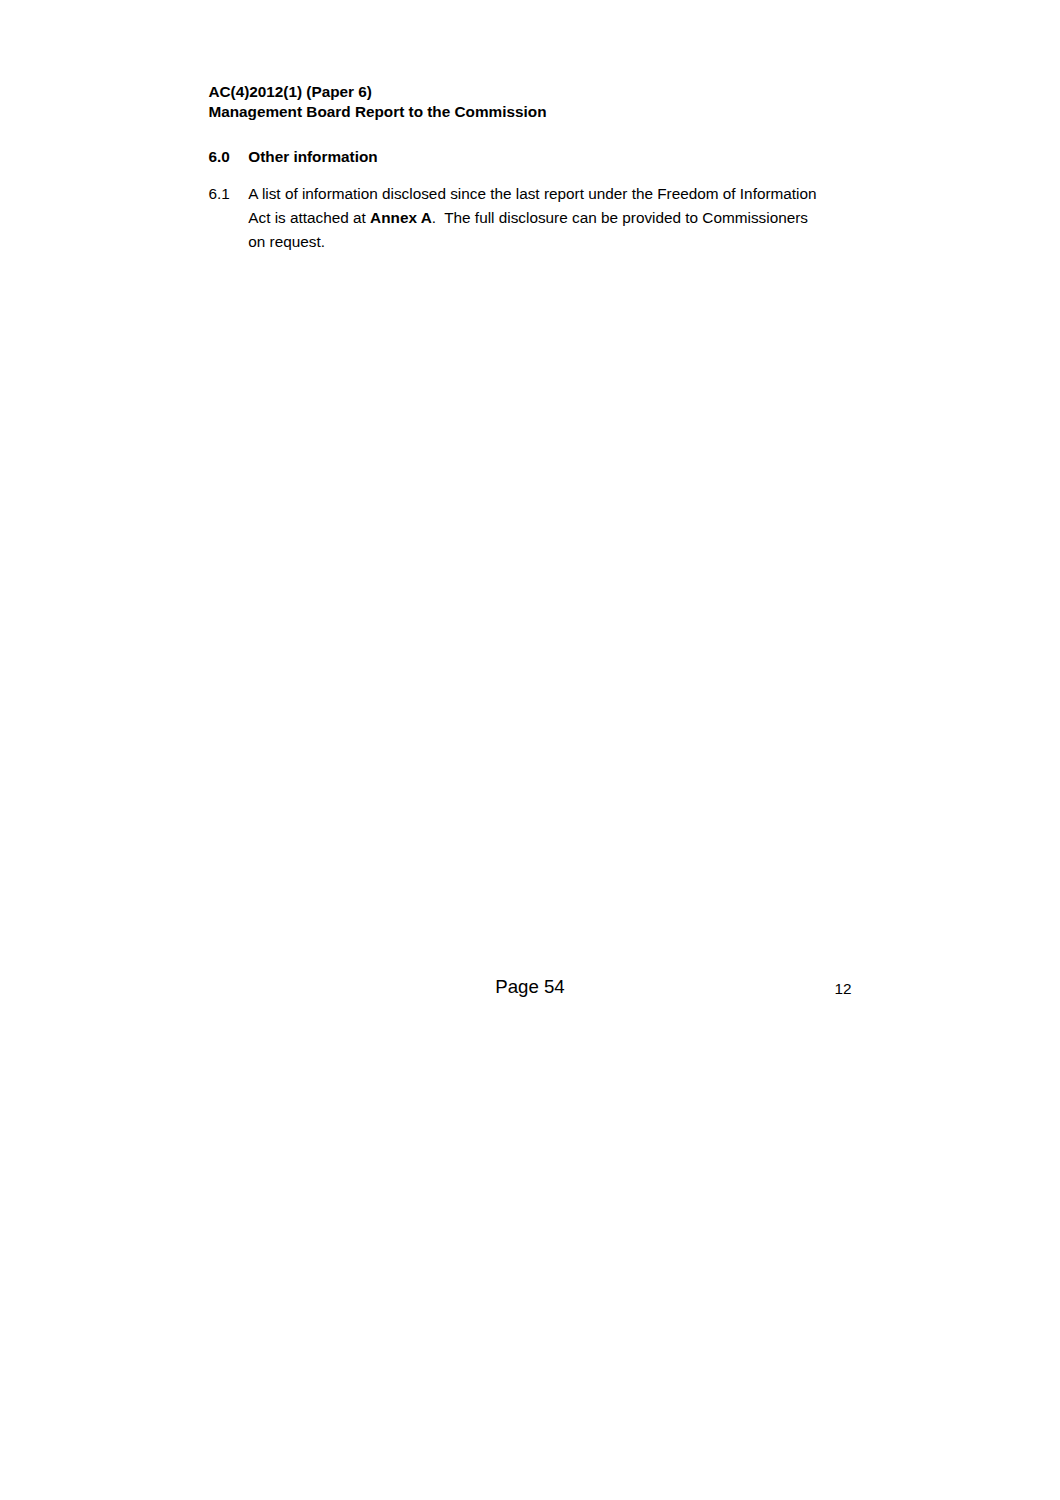AC(4)2012(1) (Paper 6) Management Board Report to the Commission
6.0 Other information
6.1 A list of information disclosed since the last report under the Freedom of Information Act is attached at Annex A. The full disclosure can be provided to Commissioners on request.
Page 54 12